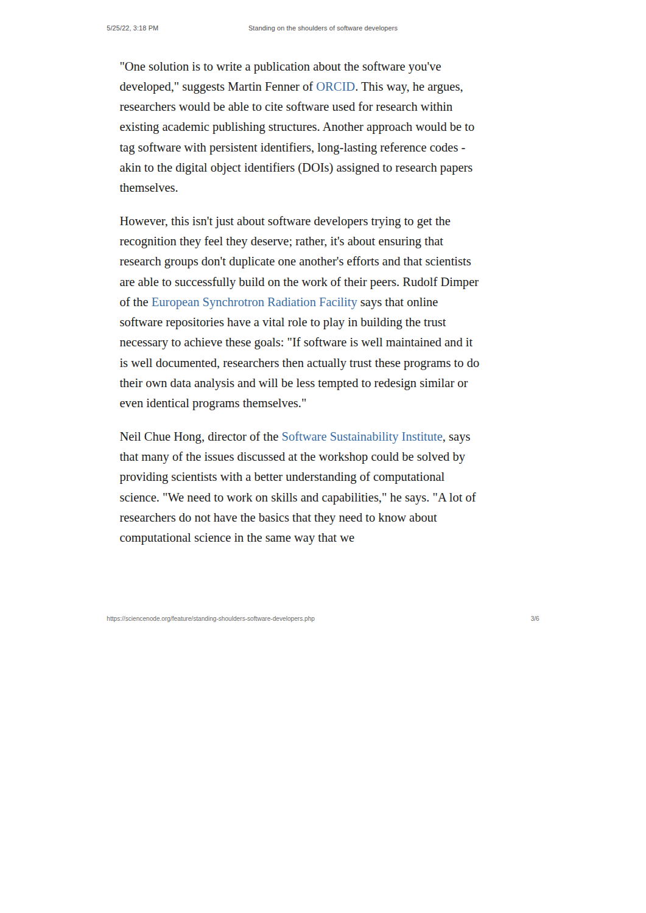5/25/22, 3:18 PM Standing on the shoulders of software developers 5/25/22, 3:18 PM
"One solution is to write a publication about the software you've developed," suggests Martin Fenner of ORCID. This way, he argues, researchers would be able to cite software used for research within existing academic publishing structures. Another approach would be to tag software with persistent identifiers, long-lasting reference codes - akin to the digital object identifiers (DOIs) assigned to research papers themselves.
However, this isn't just about software developers trying to get the recognition they feel they deserve; rather, it's about ensuring that research groups don't duplicate one another's efforts and that scientists are able to successfully build on the work of their peers. Rudolf Dimper of the European Synchrotron Radiation Facility says that online software repositories have a vital role to play in building the trust necessary to achieve these goals: "If software is well maintained and it is well documented, researchers then actually trust these programs to do their own data analysis and will be less tempted to redesign similar or even identical programs themselves."
Neil Chue Hong, director of the Software Sustainability Institute, says that many of the issues discussed at the workshop could be solved by providing scientists with a better understanding of computational science. "We need to work on skills and capabilities," he says. "A lot of researchers do not have the basics that they need to know about computational science in the same way that we
https://sciencenode.org/feature/standing-shoulders-software-developers.php 3/6